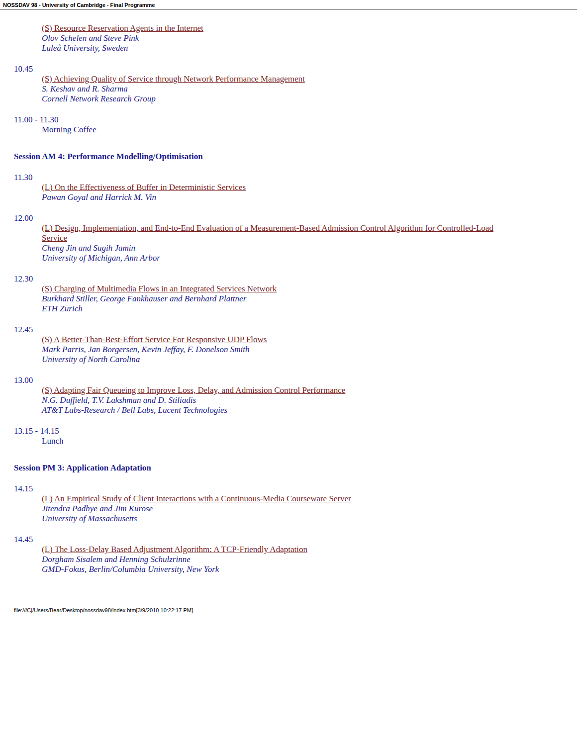NOSSDAV 98 - University of Cambridge - Final Programme
(S) Resource Reservation Agents in the Internet
Olov Schelen and Steve Pink
Luleå University, Sweden
10.45
(S) Achieving Quality of Service through Network Performance Management
S. Keshav and R. Sharma
Cornell Network Research Group
11.00 - 11.30
Morning Coffee
Session AM 4: Performance Modelling/Optimisation
11.30
(L) On the Effectiveness of Buffer in Deterministic Services
Pawan Goyal and Harrick M. Vin
12.00
(L) Design, Implementation, and End-to-End Evaluation of a Measurement-Based Admission Control Algorithm for Controlled-Load Service
Cheng Jin and Sugih Jamin
University of Michigan, Ann Arbor
12.30
(S) Charging of Multimedia Flows in an Integrated Services Network
Burkhard Stiller, George Fankhauser and Bernhard Plattner
ETH Zurich
12.45
(S) A Better-Than-Best-Effort Service For Responsive UDP Flows
Mark Parris, Jan Borgersen, Kevin Jeffay, F. Donelson Smith
University of North Carolina
13.00
(S) Adapting Fair Queueing to Improve Loss, Delay, and Admission Control Performance
N.G. Duffield, T.V. Lakshman and D. Stiliadis
AT&T Labs-Research / Bell Labs, Lucent Technologies
13.15 - 14.15
Lunch
Session PM 3: Application Adaptation
14.15
(L) An Empirical Study of Client Interactions with a Continuous-Media Courseware Server
Jitendra Padhye and Jim Kurose
University of Massachusetts
14.45
(L) The Loss-Delay Based Adjustment Algorithm: A TCP-Friendly Adaptation
Dorgham Sisalem and Henning Schulzrinne
GMD-Fokus, Berlin/Columbia University, New York
file:///C|/Users/Bear/Desktop/nossdav98/index.htm[3/9/2010 10:22:17 PM]